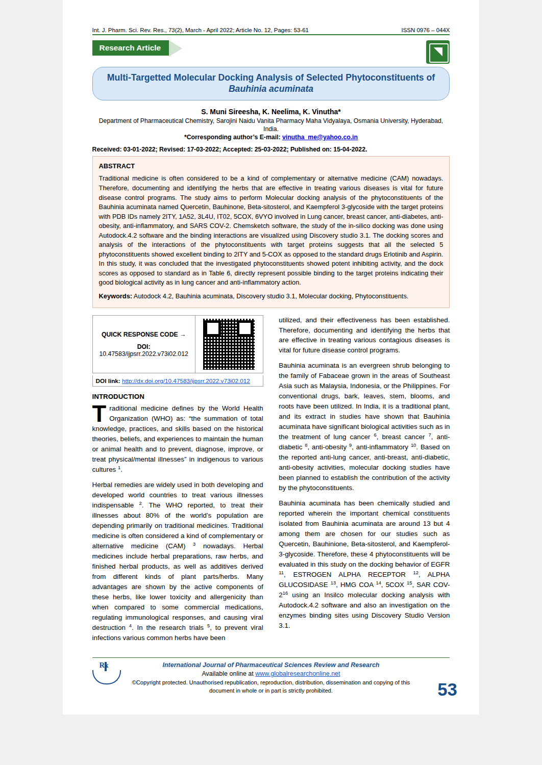Int. J. Pharm. Sci. Rev. Res., 73(2), March - April 2022; Article No. 12, Pages: 53-61
ISSN 0976 – 044X
Research Article
Multi-Targetted Molecular Docking Analysis of Selected Phytoconstituents of
Bauhinia acuminata
S. Muni Sireesha, K. Neelima, K. Vinutha*
Department of Pharmaceutical Chemistry, Sarojini Naidu Vanita Pharmacy Maha Vidyalaya, Osmania University, Hyderabad, India.
*Corresponding author’s E-mail: vinutha_me@yahoo.co.in
Received: 03-01-2022; Revised: 17-03-2022; Accepted: 25-03-2022; Published on: 15-04-2022.
ABSTRACT
Traditional medicine is often considered to be a kind of complementary or alternative medicine (CAM) nowadays. Therefore, documenting and identifying the herbs that are effective in treating various diseases is vital for future disease control programs. The study aims to perform Molecular docking analysis of the phytoconstituents of the Bauhinia acuminata named Quercetin, Bauhinone, Beta-sitosterol, and Kaempferol 3-glycoside with the target proteins with PDB IDs namely 2ITY, 1A52, 3L4U, IT02, 5COX, 6VYO involved in Lung cancer, breast cancer, anti-diabetes, anti-obesity, anti-inflammatory, and SARS COV-2. Chemsketch software, the study of the in-silico docking was done using Autodock.4.2 software and the binding interactions are visualized using Discovery studio 3.1. The docking scores and analysis of the interactions of the phytoconstituents with target proteins suggests that all the selected 5 phytoconstituents showed excellent binding to 2ITY and 5-COX as opposed to the standard drugs Erlotinib and Aspirin. In this study, it was concluded that the investigated phytoconstituents showed potent inhibiting activity, and the dock scores as opposed to standard as in Table 6, directly represent possible binding to the target proteins indicating their good biological activity as in lung cancer and anti-inflammatory action.
Keywords: Autodock 4.2, Bauhinia acuminata, Discovery studio 3.1, Molecular docking, Phytoconstituents.
QUICK RESPONSE CODE →
DOI: 10.47583/ijpsrr.2022.v73i02.012
DOI link: http://dx.doi.org/10.47583/ijpsrr.2022.v73i02.012
INTRODUCTION
Traditional medicine defines by the World Health Organization (WHO) as: “the summation of total knowledge, practices, and skills based on the historical theories, beliefs, and experiences to maintain the human or animal health and to prevent, diagnose, improve, or treat physical/mental illnesses” in indigenous to various cultures 1.
Herbal remedies are widely used in both developing and developed world countries to treat various illnesses indispensable 2. The WHO reported, to treat their illnesses about 80% of the world’s population are depending primarily on traditional medicines. Traditional medicine is often considered a kind of complementary or alternative medicine (CAM) 3 nowadays. Herbal medicines include herbal preparations, raw herbs, and finished herbal products, as well as additives derived from different kinds of plant parts/herbs. Many advantages are shown by the active components of these herbs, like lower toxicity and allergenicity than when compared to some commercial medications, regulating immunological responses, and causing viral destruction 4. In the research trials 5, to prevent viral infections various common herbs have been
utilized, and their effectiveness has been established. Therefore, documenting and identifying the herbs that are effective in treating various contagious diseases is vital for future disease control programs.
Bauhinia acuminata is an evergreen shrub belonging to the family of Fabaceae grown in the areas of Southeast Asia such as Malaysia, Indonesia, or the Philippines. For conventional drugs, bark, leaves, stem, blooms, and roots have been utilized. In India, it is a traditional plant, and its extract in studies have shown that Bauhinia acuminata have significant biological activities such as in the treatment of lung cancer 6, breast cancer 7, anti-diabetic 8, anti-obesity 9, anti-inflammatory 10. Based on the reported anti-lung cancer, anti-breast, anti-diabetic, anti-obesity activities, molecular docking studies have been planned to establish the contribution of the activity by the phytoconstituents.
Bauhinia acuminata has been chemically studied and reported wherein the important chemical constituents isolated from Bauhinia acuminata are around 13 but 4 among them are chosen for our studies such as Quercetin, Bauhinione, Beta-sitosterol, and Kaempferol-3-glycoside. Therefore, these 4 phytoconstituents will be evaluated in this study on the docking behavior of EGFR 11, ESTROGEN ALPHA RECEPTOR 12, ALPHA GLUCOSIDASE 13, HMG COA 14, 5COX 15, SAR COV-216 using an Insilco molecular docking analysis with Autodock.4.2 software and also an investigation on the enzymes binding sites using Discovery Studio Version 3.1.
Rx
International Journal of Pharmaceutical Sciences Review and Research
Available online at www.globalresearchonline.net
©Copyright protected. Unauthorised republication, reproduction, distribution, dissemination and copying of this document in whole or in part is strictly prohibited.
53